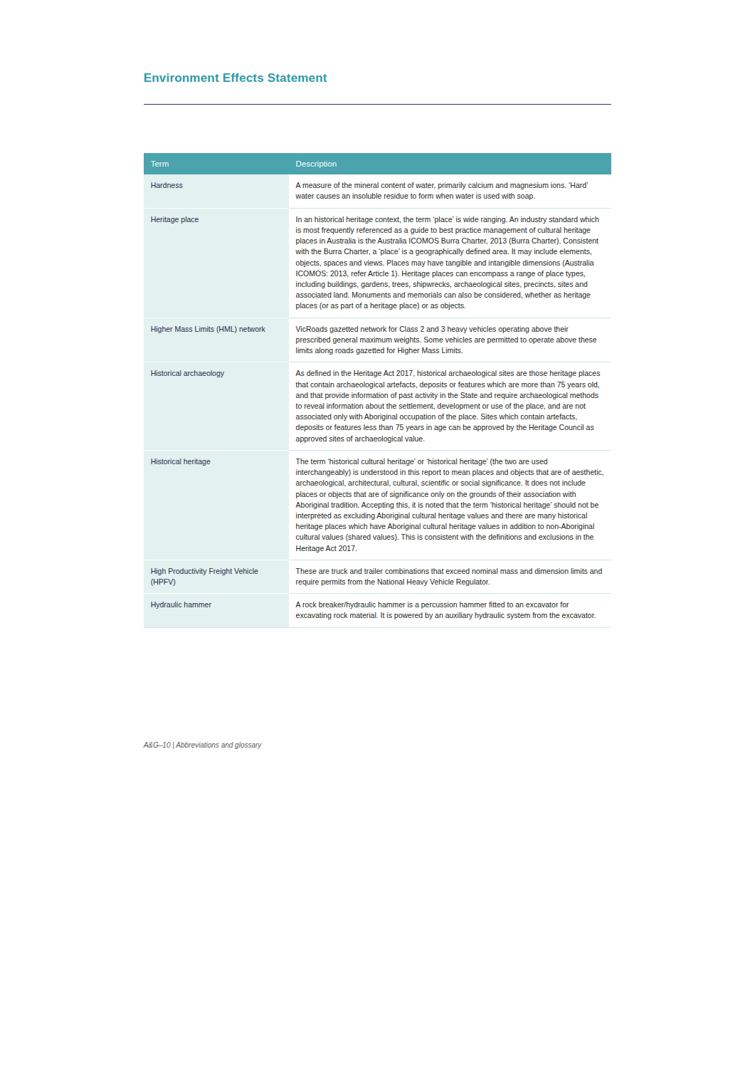Environment Effects Statement
| Term | Description |
| --- | --- |
| Hardness | A measure of the mineral content of water, primarily calcium and magnesium ions. ‘Hard’ water causes an insoluble residue to form when water is used with soap. |
| Heritage place | In an historical heritage context, the term ‘place’ is wide ranging. An industry standard which is most frequently referenced as a guide to best practice management of cultural heritage places in Australia is the Australia ICOMOS Burra Charter, 2013 (Burra Charter). Consistent with the Burra Charter, a ‘place’ is a geographically defined area. It may include elements, objects, spaces and views. Places may have tangible and intangible dimensions (Australia ICOMOS: 2013, refer Article 1). Heritage places can encompass a range of place types, including buildings, gardens, trees, shipwrecks, archaeological sites, precincts, sites and associated land. Monuments and memorials can also be considered, whether as heritage places (or as part of a heritage place) or as objects. |
| Higher Mass Limits (HML) network | VicRoads gazetted network for Class 2 and 3 heavy vehicles operating above their prescribed general maximum weights. Some vehicles are permitted to operate above these limits along roads gazetted for Higher Mass Limits. |
| Historical archaeology | As defined in the Heritage Act 2017, historical archaeological sites are those heritage places that contain archaeological artefacts, deposits or features which are more than 75 years old, and that provide information of past activity in the State and require archaeological methods to reveal information about the settlement, development or use of the place, and are not associated only with Aboriginal occupation of the place. Sites which contain artefacts, deposits or features less than 75 years in age can be approved by the Heritage Council as approved sites of archaeological value. |
| Historical heritage | The term ‘historical cultural heritage’ or ‘historical heritage’ (the two are used interchangeably) is understood in this report to mean places and objects that are of aesthetic, archaeological, architectural, cultural, scientific or social significance. It does not include places or objects that are of significance only on the grounds of their association with Aboriginal tradition. Accepting this, it is noted that the term ‘historical heritage’ should not be interpreted as excluding Aboriginal cultural heritage values and there are many historical heritage places which have Aboriginal cultural heritage values in addition to non-Aboriginal cultural values (shared values). This is consistent with the definitions and exclusions in the Heritage Act 2017. |
| High Productivity Freight Vehicle (HPFV) | These are truck and trailer combinations that exceed nominal mass and dimension limits and require permits from the National Heavy Vehicle Regulator. |
| Hydraulic hammer | A rock breaker/hydraulic hammer is a percussion hammer fitted to an excavator for excavating rock material. It is powered by an auxiliary hydraulic system from the excavator. |
A&G–10 | Abbreviations and glossary